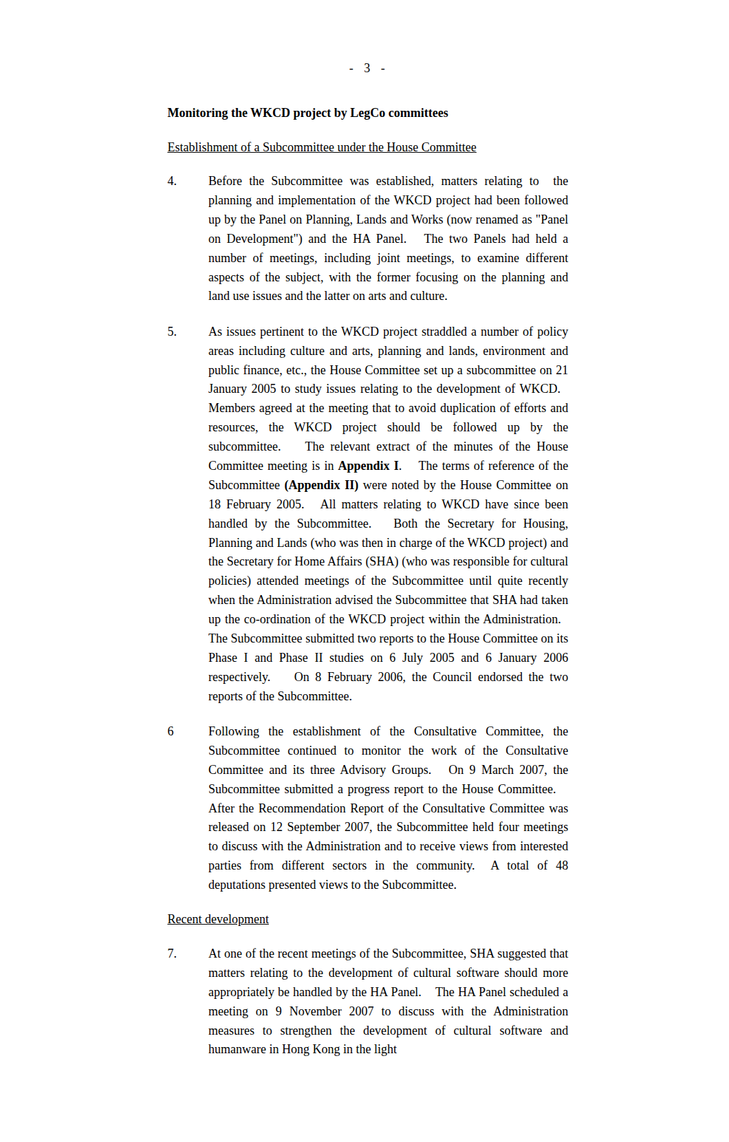- 3 -
Monitoring the WKCD project by LegCo committees
Establishment of a Subcommittee under the House Committee
4. Before the Subcommittee was established, matters relating to the planning and implementation of the WKCD project had been followed up by the Panel on Planning, Lands and Works (now renamed as "Panel on Development") and the HA Panel. The two Panels had held a number of meetings, including joint meetings, to examine different aspects of the subject, with the former focusing on the planning and land use issues and the latter on arts and culture.
5. As issues pertinent to the WKCD project straddled a number of policy areas including culture and arts, planning and lands, environment and public finance, etc., the House Committee set up a subcommittee on 21 January 2005 to study issues relating to the development of WKCD. Members agreed at the meeting that to avoid duplication of efforts and resources, the WKCD project should be followed up by the subcommittee. The relevant extract of the minutes of the House Committee meeting is in Appendix I. The terms of reference of the Subcommittee (Appendix II) were noted by the House Committee on 18 February 2005. All matters relating to WKCD have since been handled by the Subcommittee. Both the Secretary for Housing, Planning and Lands (who was then in charge of the WKCD project) and the Secretary for Home Affairs (SHA) (who was responsible for cultural policies) attended meetings of the Subcommittee until quite recently when the Administration advised the Subcommittee that SHA had taken up the co-ordination of the WKCD project within the Administration. The Subcommittee submitted two reports to the House Committee on its Phase I and Phase II studies on 6 July 2005 and 6 January 2006 respectively. On 8 February 2006, the Council endorsed the two reports of the Subcommittee.
6 Following the establishment of the Consultative Committee, the Subcommittee continued to monitor the work of the Consultative Committee and its three Advisory Groups. On 9 March 2007, the Subcommittee submitted a progress report to the House Committee. After the Recommendation Report of the Consultative Committee was released on 12 September 2007, the Subcommittee held four meetings to discuss with the Administration and to receive views from interested parties from different sectors in the community. A total of 48 deputations presented views to the Subcommittee.
Recent development
7. At one of the recent meetings of the Subcommittee, SHA suggested that matters relating to the development of cultural software should more appropriately be handled by the HA Panel. The HA Panel scheduled a meeting on 9 November 2007 to discuss with the Administration measures to strengthen the development of cultural software and humanware in Hong Kong in the light